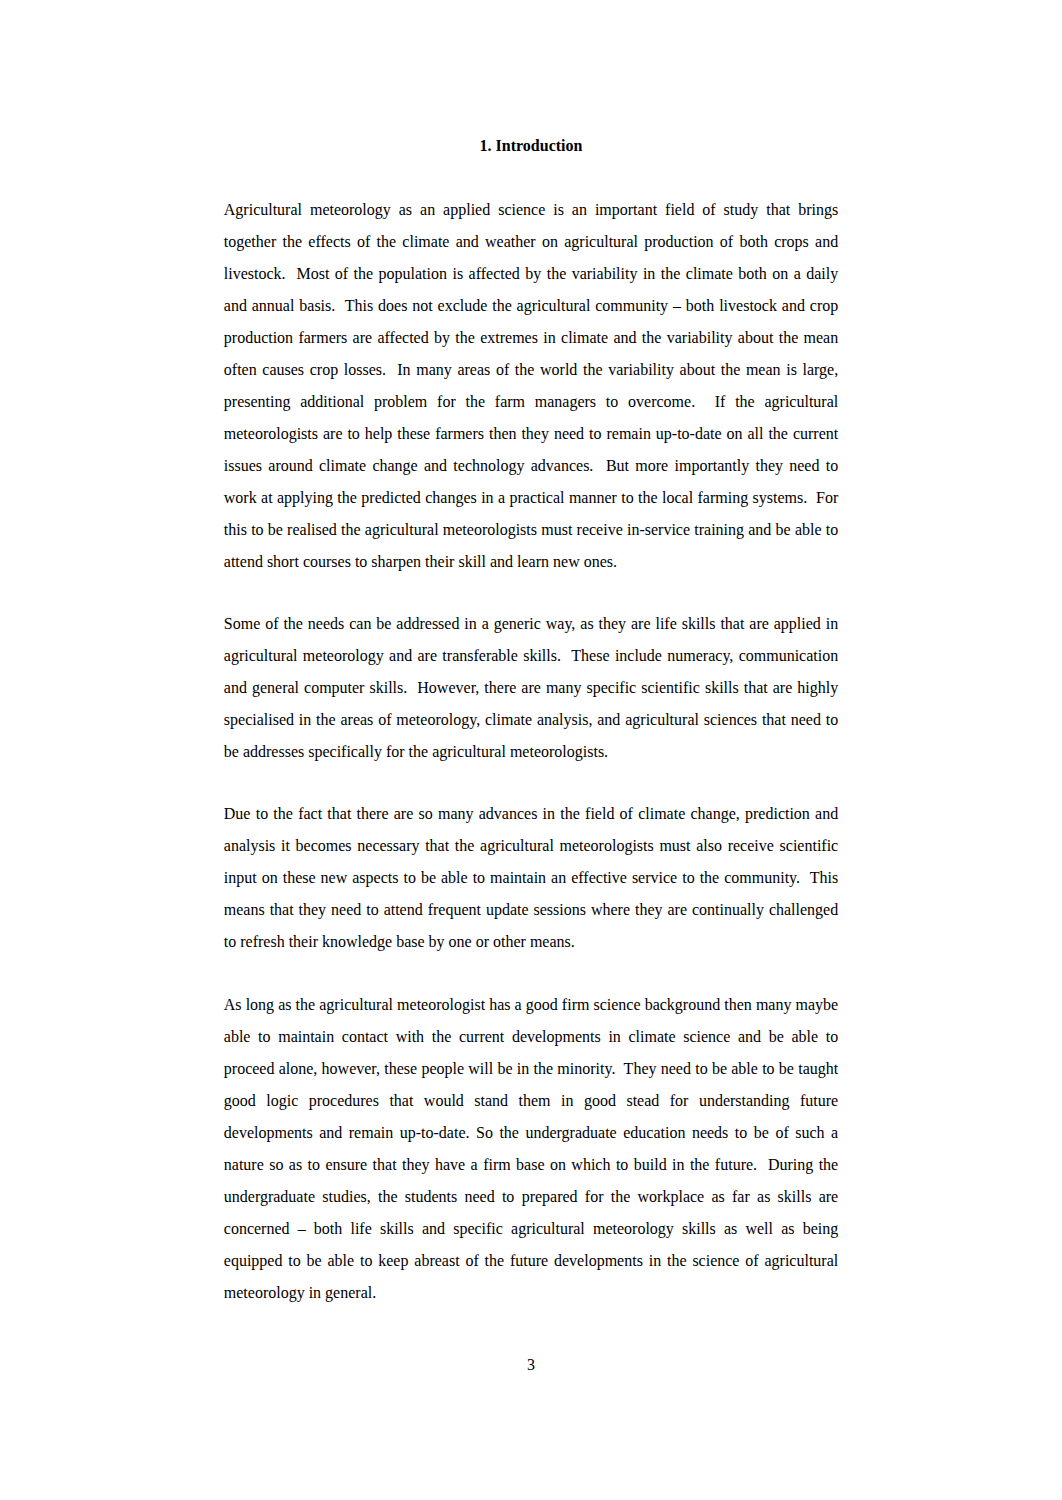1. Introduction
Agricultural meteorology as an applied science is an important field of study that brings together the effects of the climate and weather on agricultural production of both crops and livestock. Most of the population is affected by the variability in the climate both on a daily and annual basis. This does not exclude the agricultural community – both livestock and crop production farmers are affected by the extremes in climate and the variability about the mean often causes crop losses. In many areas of the world the variability about the mean is large, presenting additional problem for the farm managers to overcome. If the agricultural meteorologists are to help these farmers then they need to remain up-to-date on all the current issues around climate change and technology advances. But more importantly they need to work at applying the predicted changes in a practical manner to the local farming systems. For this to be realised the agricultural meteorologists must receive in-service training and be able to attend short courses to sharpen their skill and learn new ones.
Some of the needs can be addressed in a generic way, as they are life skills that are applied in agricultural meteorology and are transferable skills. These include numeracy, communication and general computer skills. However, there are many specific scientific skills that are highly specialised in the areas of meteorology, climate analysis, and agricultural sciences that need to be addresses specifically for the agricultural meteorologists.
Due to the fact that there are so many advances in the field of climate change, prediction and analysis it becomes necessary that the agricultural meteorologists must also receive scientific input on these new aspects to be able to maintain an effective service to the community. This means that they need to attend frequent update sessions where they are continually challenged to refresh their knowledge base by one or other means.
As long as the agricultural meteorologist has a good firm science background then many maybe able to maintain contact with the current developments in climate science and be able to proceed alone, however, these people will be in the minority. They need to be able to be taught good logic procedures that would stand them in good stead for understanding future developments and remain up-to-date. So the undergraduate education needs to be of such a nature so as to ensure that they have a firm base on which to build in the future. During the undergraduate studies, the students need to prepared for the workplace as far as skills are concerned – both life skills and specific agricultural meteorology skills as well as being equipped to be able to keep abreast of the future developments in the science of agricultural meteorology in general.
3